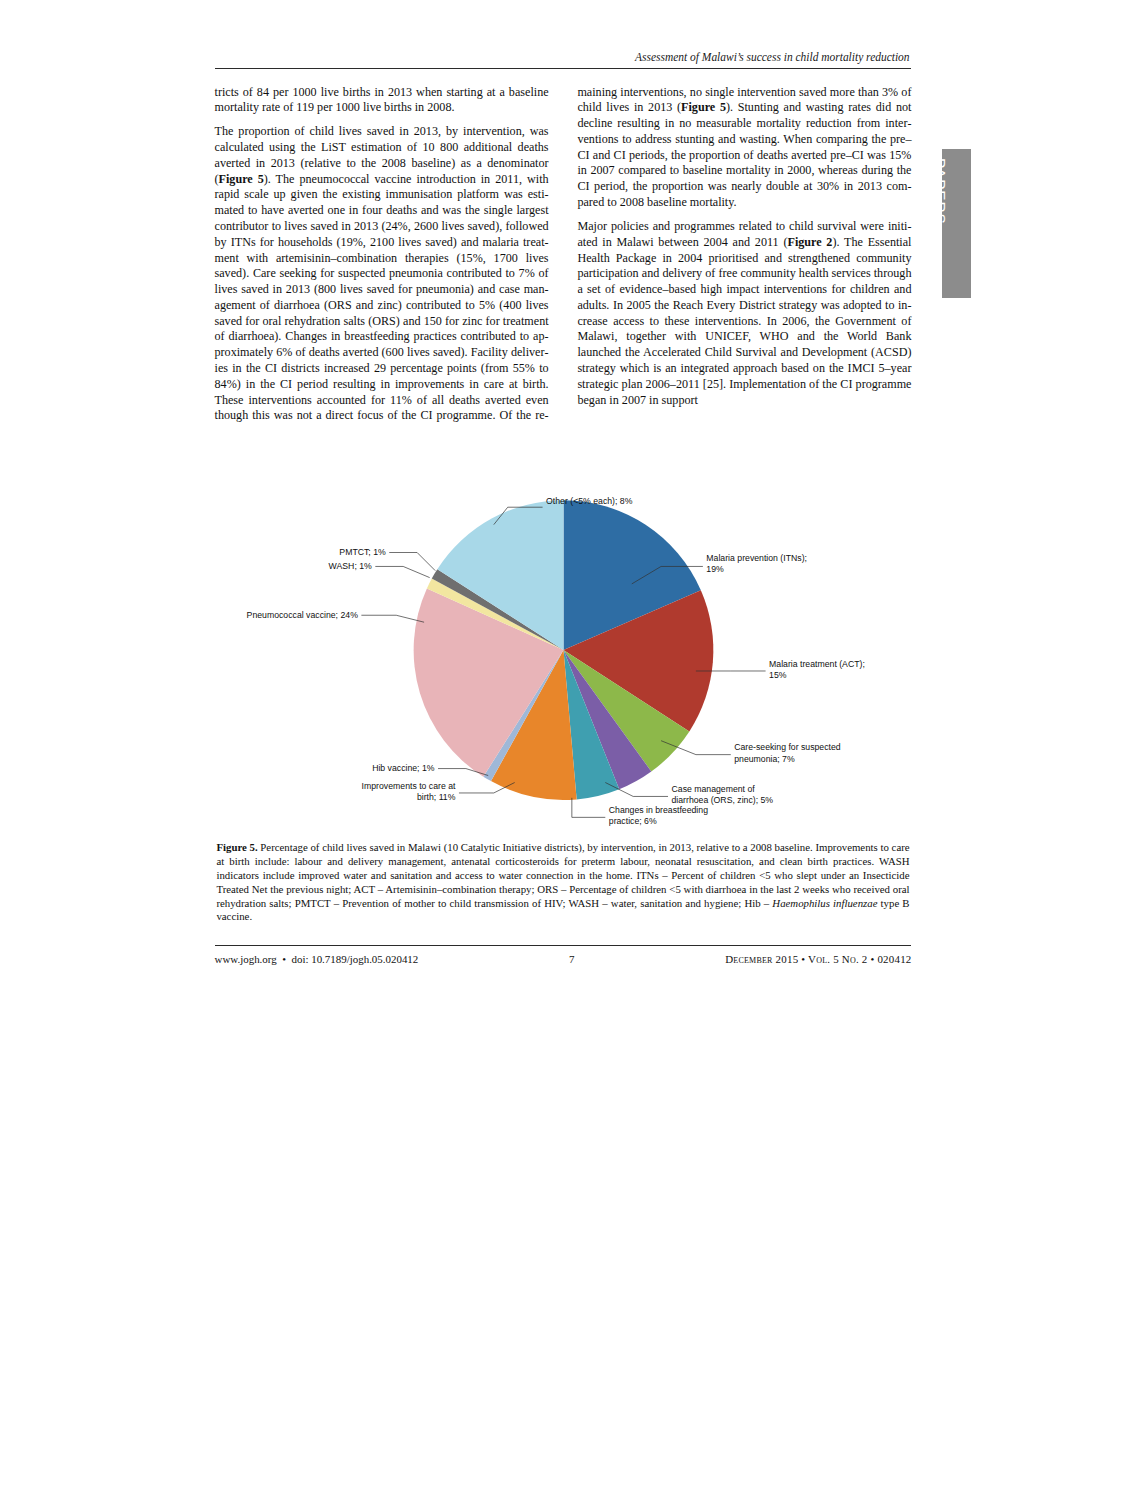PAPERS
Assessment of Malawi’s success in child mortality reduction
tricts of 84 per 1000 live births in 2013 when starting at a baseline mortality rate of 119 per 1000 live births in 2008.
The proportion of child lives saved in 2013, by intervention, was calculated using the LiST estimation of 10 800 additional deaths averted in 2013 (relative to the 2008 baseline) as a denominator (Figure 5). The pneumococcal vaccine introduction in 2011, with rapid scale up given the existing immunisation platform was estimated to have averted one in four deaths and was the single largest contributor to lives saved in 2013 (24%, 2600 lives saved), followed by ITNs for households (19%, 2100 lives saved) and malaria treatment with artemisinin–combination therapies (15%, 1700 lives saved). Care seeking for suspected pneumonia contributed to 7% of lives saved in 2013 (800 lives saved for pneumonia) and case management of diarrhoea (ORS and zinc) contributed to 5% (400 lives saved for oral rehydration salts (ORS) and 150 for zinc for treatment of diarrhoea). Changes in breastfeeding practices contributed to approximately 6% of deaths averted (600 lives saved). Facility deliveries in the CI districts increased 29 percentage points (from 55% to 84%) in the CI period resulting in improvements in care at birth. These interventions accounted for 11% of all deaths averted even though this was not a direct focus of the CI programme. Of the remaining interventions, no single intervention saved more than 3% of child lives in 2013 (Figure 5). Stunting and wasting rates did not decline resulting in no measurable mortality reduction from interventions to address stunting and wasting. When comparing the pre–CI and CI periods, the proportion of deaths averted pre–CI was 15% in 2007 compared to baseline mortality in 2000, whereas during the CI period, the proportion was nearly double at 30% in 2013 compared to 2008 baseline mortality.
Major policies and programmes related to child survival were initiated in Malawi between 2004 and 2011 (Figure 2). The Essential Health Package in 2004 prioritised and strengthened community participation and delivery of free community health services through a set of evidence–based high impact interventions for children and adults. In 2005 the Reach Every District strategy was adopted to increase access to these interventions. In 2006, the Government of Malawi, together with UNICEF, WHO and the World Bank launched the Accelerated Child Survival and Development (ACSD) strategy which is an integrated approach based on the IMCI 5–year strategic plan 2006–2011 [25]. Implementation of the CI programme began in 2007 in support
Malaria prevention (ITNs); 19% Malaria treatment (ACT); 15% Care-seeking for suspected pneumonia; 7% Case management of diarrhoea (ORS, zinc); 5% Changes in breastfeeding practice; 6% Improvements to care at birth; 11% Hib vaccine; 1% Pneumococcal vaccine; 24% WASH; 1% PMTCT; 1% Other (<5% each); 8%
Figure 5. Percentage of child lives saved in Malawi (10 Catalytic Initiative districts), by intervention, in 2013, relative to a 2008 baseline. Improvements to care at birth include: labour and delivery management, antenatal corticosteroids for preterm labour, neonatal resuscitation, and clean birth practices. WASH indicators include improved water and sanitation and access to water connection in the home. ITNs – Percent of children <5 who slept under an Insecticide Treated Net the previous night; ACT – Artemisinin–combination therapy; ORS – Percentage of children <5 with diarrhoea in the last 2 weeks who received oral rehydration salts; PMTCT – Prevention of mother to child transmission of HIV; WASH – water, sanitation and hygiene; Hib – Haemophilus influenzae type B vaccine.
www.jogh.org • doi: 10.7189/jogh.05.020412
7
December 2015 • Vol. 5 No. 2 • 020412